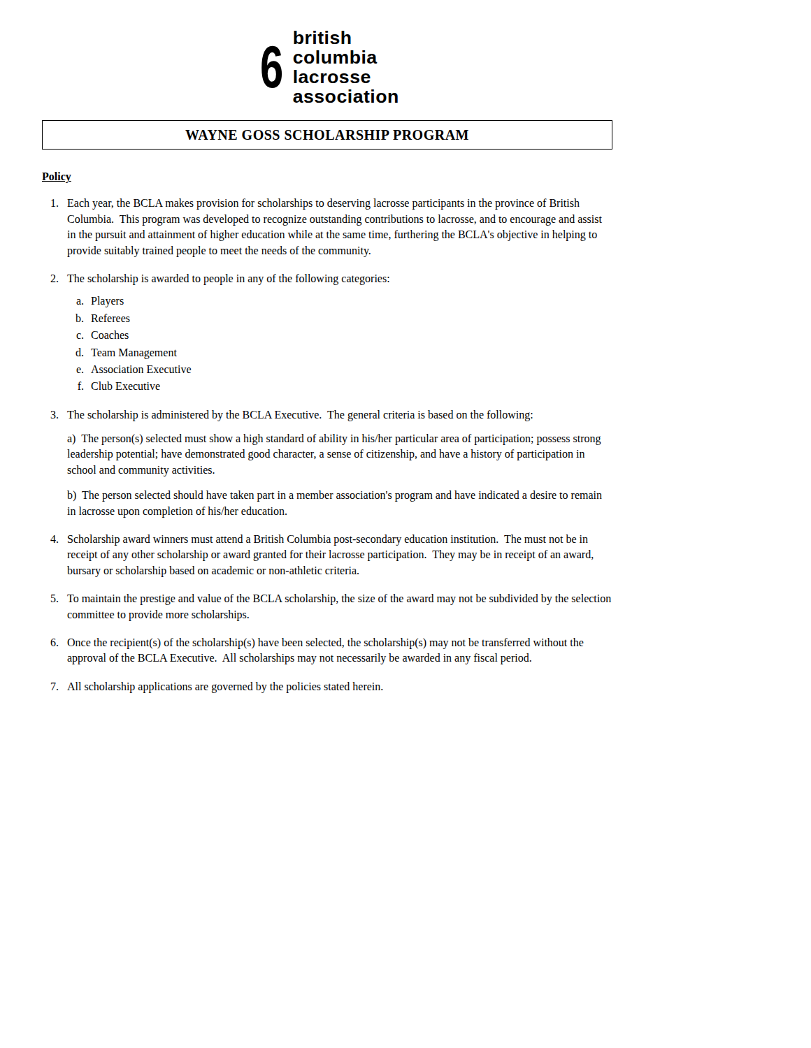6 british
columbia
lacrosse
association
WAYNE GOSS SCHOLARSHIP PROGRAM
Policy
Each year, the BCLA makes provision for scholarships to deserving lacrosse participants in the province of British Columbia. This program was developed to recognize outstanding contributions to lacrosse, and to encourage and assist in the pursuit and attainment of higher education while at the same time, furthering the BCLA's objective in helping to provide suitably trained people to meet the needs of the community.
The scholarship is awarded to people in any of the following categories:
Players
Referees
Coaches
Team Management
Association Executive
Club Executive
The scholarship is administered by the BCLA Executive. The general criteria is based on the following:
a) The person(s) selected must show a high standard of ability in his/her particular area of participation; possess strong leadership potential; have demonstrated good character, a sense of citizenship, and have a history of participation in school and community activities.
b) The person selected should have taken part in a member association's program and have indicated a desire to remain in lacrosse upon completion of his/her education.
Scholarship award winners must attend a British Columbia post-secondary education institution. The must not be in receipt of any other scholarship or award granted for their lacrosse participation. They may be in receipt of an award, bursary or scholarship based on academic or non-athletic criteria.
To maintain the prestige and value of the BCLA scholarship, the size of the award may not be subdivided by the selection committee to provide more scholarships.
Once the recipient(s) of the scholarship(s) have been selected, the scholarship(s) may not be transferred without the approval of the BCLA Executive. All scholarships may not necessarily be awarded in any fiscal period.
All scholarship applications are governed by the policies stated herein.